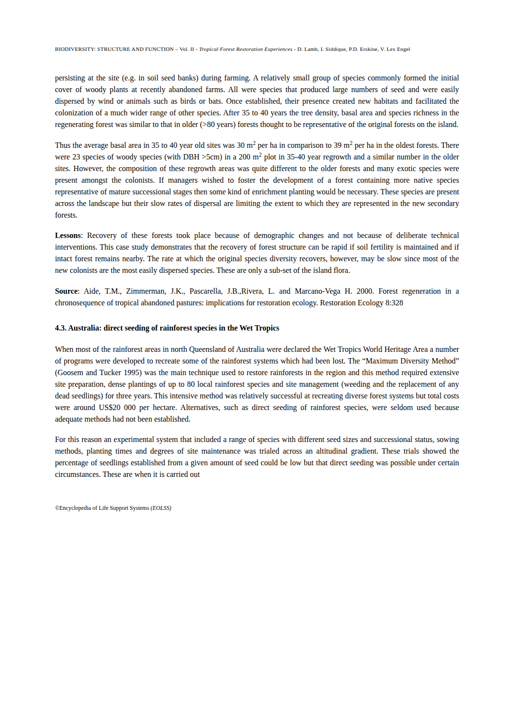BIODIVERSITY: STRUCTURE AND FUNCTION – Vol. II - Tropical Forest Restoration Experiences - D. Lamb, I. Siddique, P.D. Erskine, V. Lex Engel
persisting at the site (e.g. in soil seed banks) during farming. A relatively small group of species commonly formed the initial cover of woody plants at recently abandoned farms. All were species that produced large numbers of seed and were easily dispersed by wind or animals such as birds or bats. Once established, their presence created new habitats and facilitated the colonization of a much wider range of other species. After 35 to 40 years the tree density, basal area and species richness in the regenerating forest was similar to that in older (>80 years) forests thought to be representative of the original forests on the island.
Thus the average basal area in 35 to 40 year old sites was 30 m2 per ha in comparison to 39 m2 per ha in the oldest forests. There were 23 species of woody species (with DBH >5cm) in a 200 m2 plot in 35-40 year regrowth and a similar number in the older sites. However, the composition of these regrowth areas was quite different to the older forests and many exotic species were present amongst the colonists. If managers wished to foster the development of a forest containing more native species representative of mature successional stages then some kind of enrichment planting would be necessary. These species are present across the landscape but their slow rates of dispersal are limiting the extent to which they are represented in the new secondary forests.
Lessons: Recovery of these forests took place because of demographic changes and not because of deliberate technical interventions. This case study demonstrates that the recovery of forest structure can be rapid if soil fertility is maintained and if intact forest remains nearby. The rate at which the original species diversity recovers, however, may be slow since most of the new colonists are the most easily dispersed species. These are only a sub-set of the island flora.
Source: Aide, T.M., Zimmerman, J.K., Pascarella, J.B.,Rivera, L. and Marcano-Vega H. 2000. Forest regeneration in a chronosequence of tropical abandoned pastures: implications for restoration ecology. Restoration Ecology 8:328
4.3. Australia: direct seeding of rainforest species in the Wet Tropics
When most of the rainforest areas in north Queensland of Australia were declared the Wet Tropics World Heritage Area a number of programs were developed to recreate some of the rainforest systems which had been lost. The “Maximum Diversity Method” (Goosem and Tucker 1995) was the main technique used to restore rainforests in the region and this method required extensive site preparation, dense plantings of up to 80 local rainforest species and site management (weeding and the replacement of any dead seedlings) for three years. This intensive method was relatively successful at recreating diverse forest systems but total costs were around US$20 000 per hectare. Alternatives, such as direct seeding of rainforest species, were seldom used because adequate methods had not been established.
For this reason an experimental system that included a range of species with different seed sizes and successional status, sowing methods, planting times and degrees of site maintenance was trialed across an altitudinal gradient. These trials showed the percentage of seedlings established from a given amount of seed could be low but that direct seeding was possible under certain circumstances. These are when it is carried out
©Encyclopedia of Life Support Systems (EOLSS)